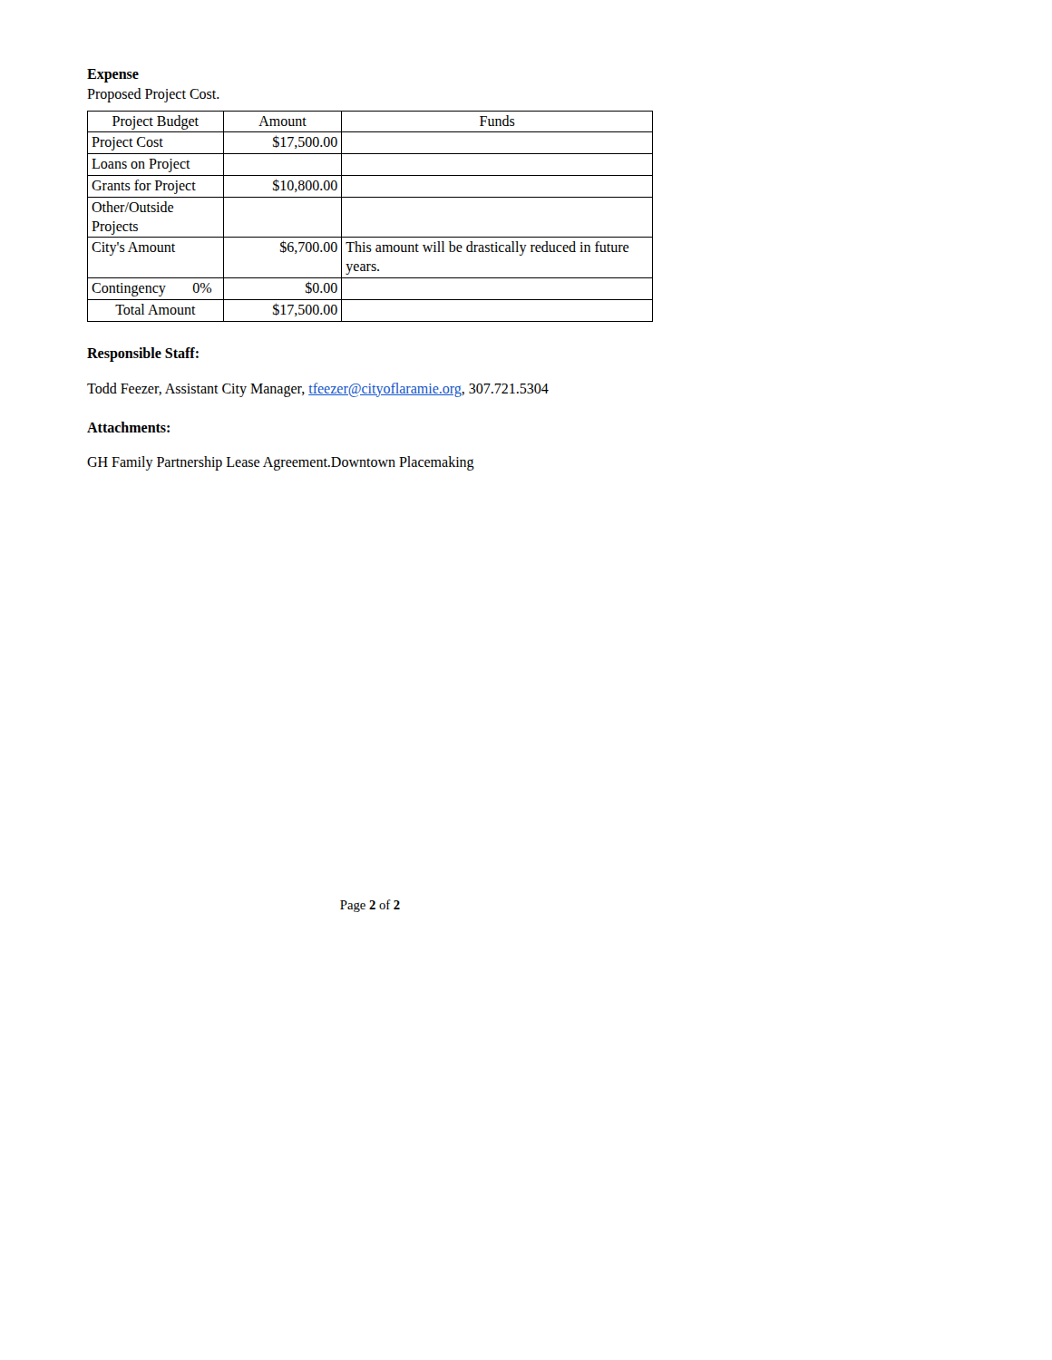Expense
Proposed Project Cost.
| Project Budget | Amount | Funds |
| --- | --- | --- |
| Project Cost | $17,500.00 | |
| Loans on Project | | |
| Grants for Project | $10,800.00 | |
| Other/Outside Projects | | |
| City's Amount | $6,700.00 | This amount will be drastically reduced in future years. |
| Contingency 0% | $0.00 | |
| Total Amount | $17,500.00 | |
Responsible Staff:
Todd Feezer, Assistant City Manager, tfeezer@cityoflaramie.org, 307.721.5304
Attachments:
GH Family Partnership Lease Agreement.Downtown Placemaking
Page 2 of 2